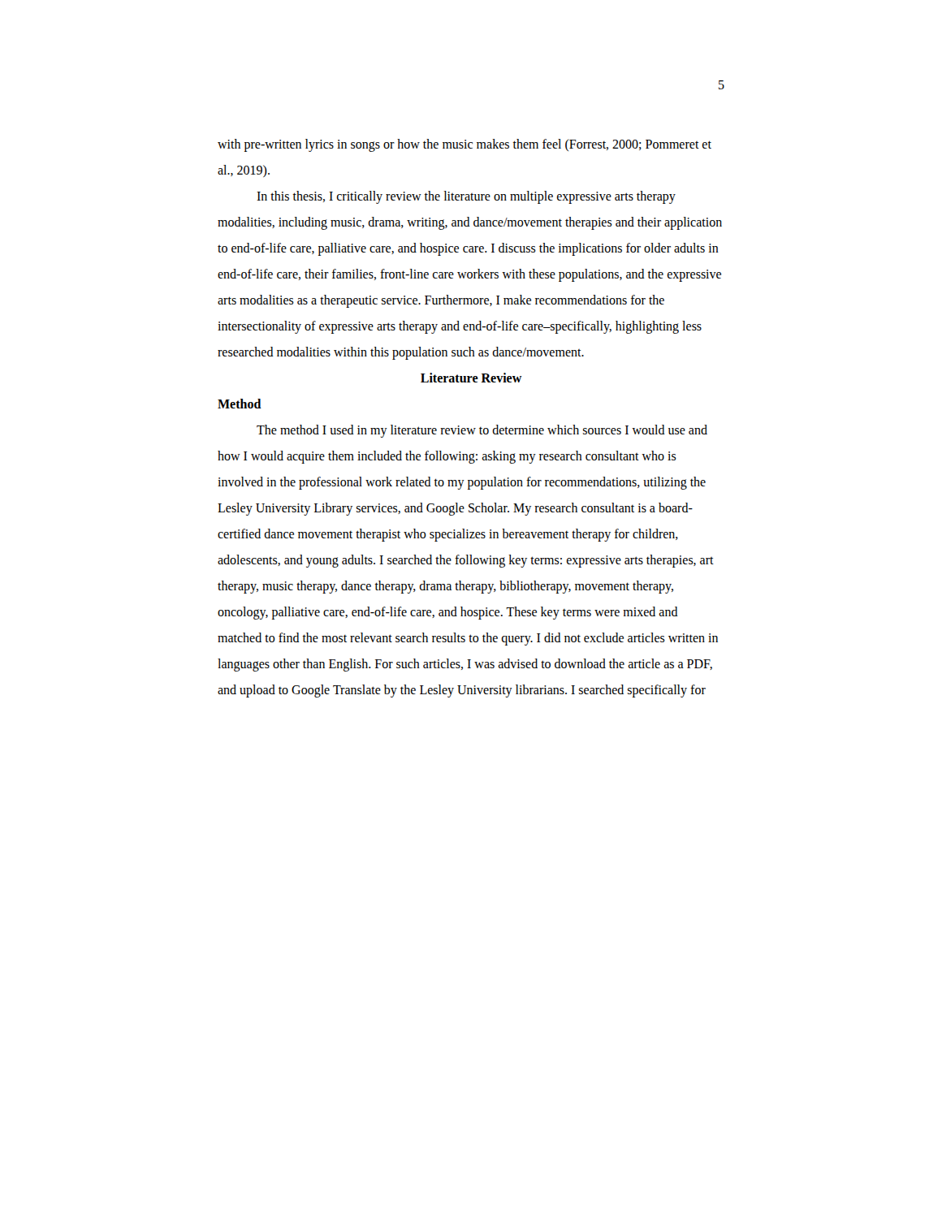5
with pre-written lyrics in songs or how the music makes them feel (Forrest, 2000; Pommeret et al., 2019).
In this thesis, I critically review the literature on multiple expressive arts therapy modalities, including music, drama, writing, and dance/movement therapies and their application to end-of-life care, palliative care, and hospice care. I discuss the implications for older adults in end-of-life care, their families, front-line care workers with these populations, and the expressive arts modalities as a therapeutic service. Furthermore, I make recommendations for the intersectionality of expressive arts therapy and end-of-life care–specifically, highlighting less researched modalities within this population such as dance/movement.
Literature Review
Method
The method I used in my literature review to determine which sources I would use and how I would acquire them included the following: asking my research consultant who is involved in the professional work related to my population for recommendations, utilizing the Lesley University Library services, and Google Scholar. My research consultant is a board-certified dance movement therapist who specializes in bereavement therapy for children, adolescents, and young adults. I searched the following key terms: expressive arts therapies, art therapy, music therapy, dance therapy, drama therapy, bibliotherapy, movement therapy, oncology, palliative care, end-of-life care, and hospice. These key terms were mixed and matched to find the most relevant search results to the query. I did not exclude articles written in languages other than English. For such articles, I was advised to download the article as a PDF, and upload to Google Translate by the Lesley University librarians. I searched specifically for